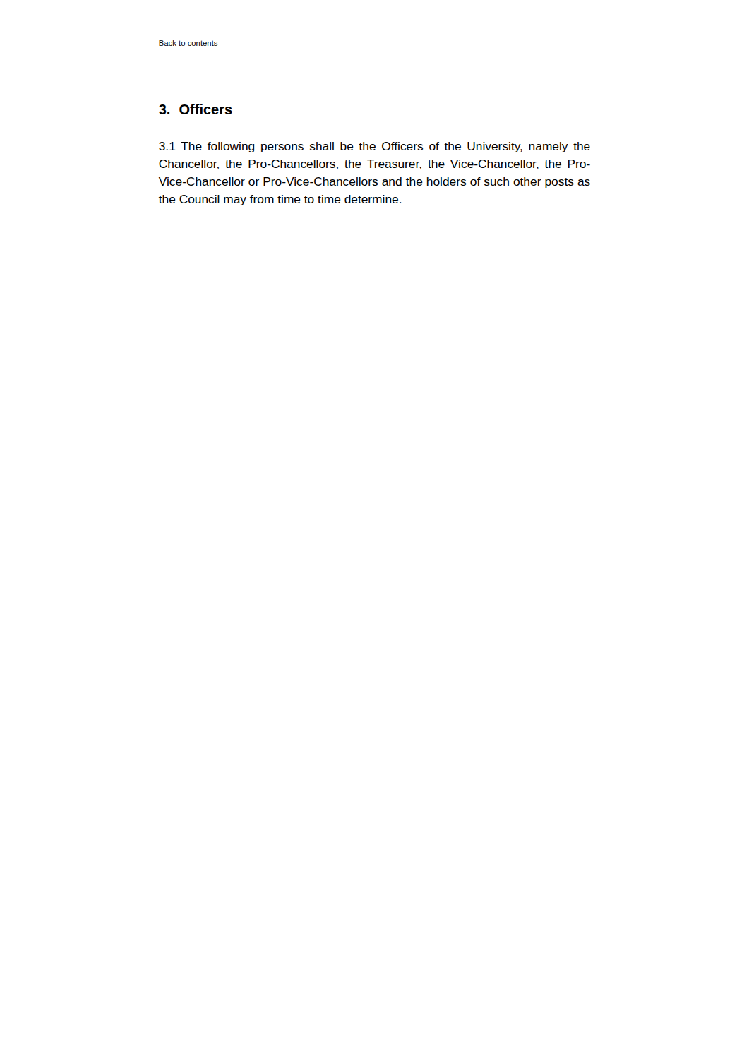Back to contents
3. Officers
3.1 The following persons shall be the Officers of the University, namely the Chancellor, the Pro-Chancellors, the Treasurer, the Vice-Chancellor, the Pro-Vice-Chancellor or Pro-Vice-Chancellors and the holders of such other posts as the Council may from time to time determine.